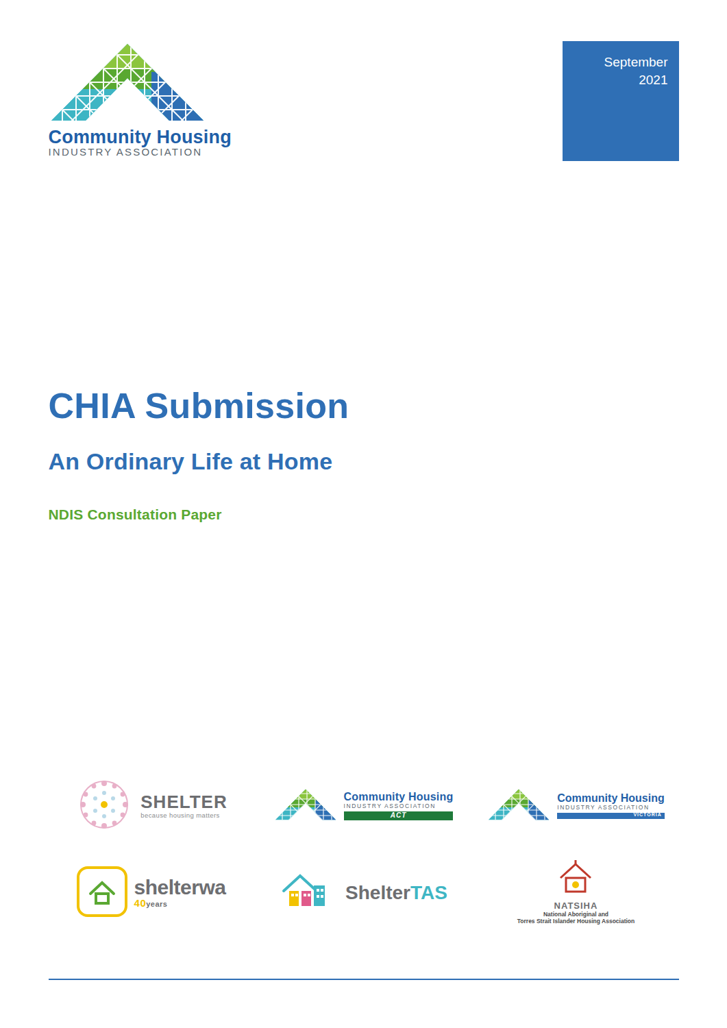Community Housing
Industry Association
September
2021
CHIA Submission
An Ordinary Life at Home
NDIS Consultation Paper
SHELTER
because housing matters
Community Housing
Industry Association
ACT
Community Housing
Industry Association
VICTORIA
shelterwa
40years
ShelterTAS
NATSIHA
National Aboriginal and
Torres Strait Islander Housing Association